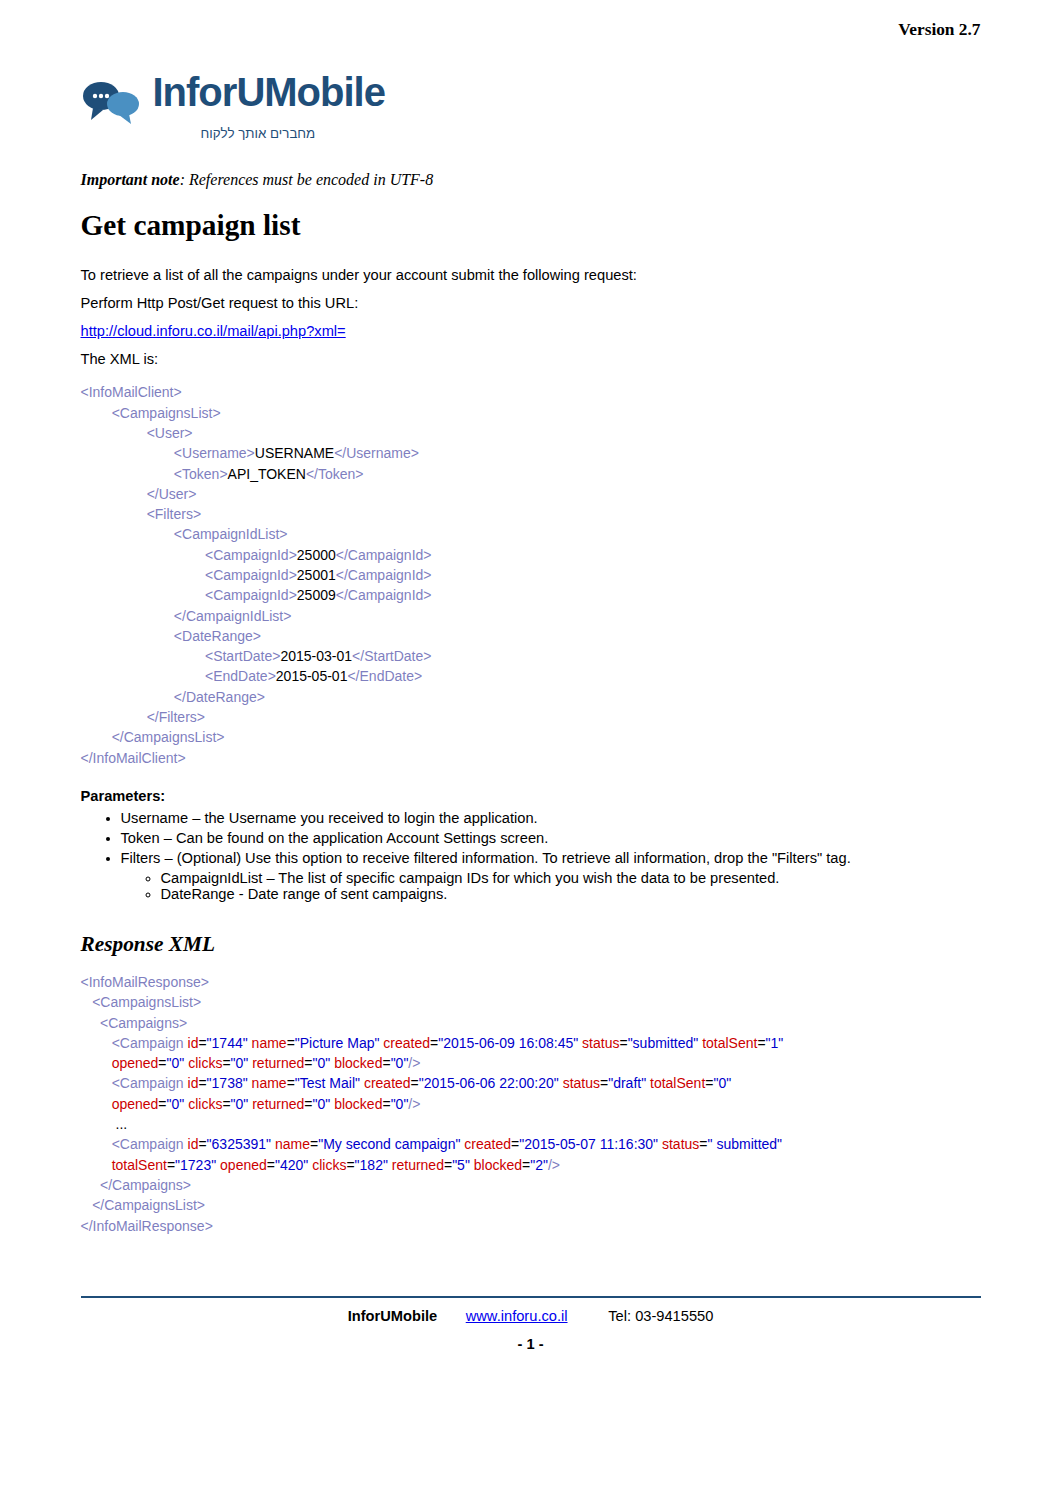Version 2.7
Infor UMobile
מחברים אותך ללקוח
Important note: References must be encoded in UTF-8
Get campaign list
To retrieve a list of all the campaigns under your account submit the following request:
Perform Http Post/Get request to this URL:
http://cloud.inforu.co.il/mail/api.php?xml=
The XML is:
<InfoMailClient> <CampaignsList> <User> <Username>USERNAME</Username> <Token>API_TOKEN</Token> </User> <Filters> <CampaignIdList> <CampaignId>25000</CampaignId> <CampaignId>25001</CampaignId> <CampaignId>25009</CampaignId> </CampaignIdList> <DateRange> <StartDate>2015-03-01</StartDate> <EndDate>2015-05-01</EndDate> </DateRange> </Filters> </CampaignsList> </InfoMailClient>
Parameters:
Username – the Username you received to login the application.
Token – Can be found on the application Account Settings screen.
Filters – (Optional) Use this option to receive filtered information. To retrieve all information, drop the "Filters" tag.
CampaignIdList – The list of specific campaign IDs for which you wish the data to be presented.
DateRange - Date range of sent campaigns.
Response XML
<InfoMailResponse> <CampaignsList> <Campaigns> <Campaign id="1744" name="Picture Map" created="2015-06-09 16:08:45" status="submitted" totalSent="1" opened="0" clicks="0" returned="0" blocked="0"/> <Campaign id="1738" name="Test Mail" created="2015-06-06 22:00:20" status="draft" totalSent="0" opened="0" clicks="0" returned="0" blocked="0"/> ... <Campaign id="6325391" name="My second campaign" created="2015-05-07 11:16:30" status=" submitted" totalSent="1723" opened="420" clicks="182" returned="5" blocked="2"/> </Campaigns> </CampaignsList> </InfoMailResponse>
InforUMobile www.inforu.co.il Tel: 03-9415550
- 1 -